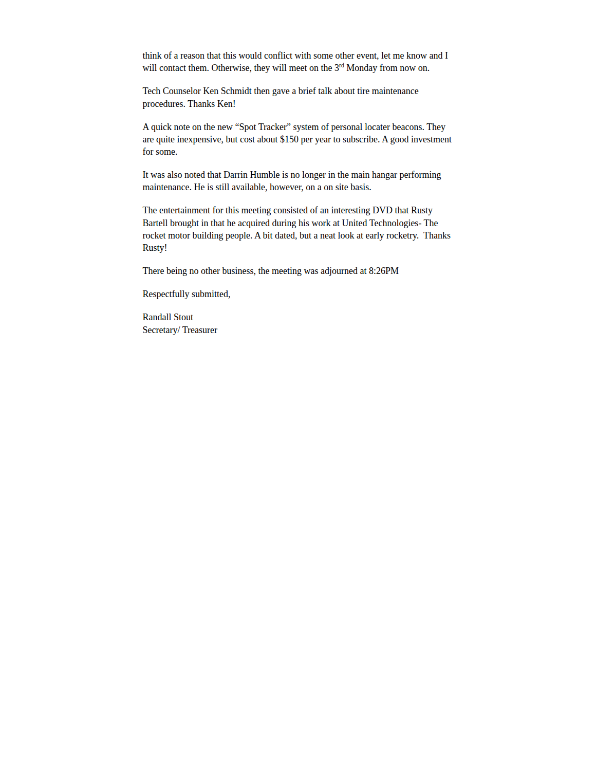think of a reason that this would conflict with some other event, let me know and I will contact them. Otherwise, they will meet on the 3rd Monday from now on.
Tech Counselor Ken Schmidt then gave a brief talk about tire maintenance procedures. Thanks Ken!
A quick note on the new “Spot Tracker” system of personal locater beacons. They are quite inexpensive, but cost about $150 per year to subscribe. A good investment for some.
It was also noted that Darrin Humble is no longer in the main hangar performing maintenance. He is still available, however, on a on site basis.
The entertainment for this meeting consisted of an interesting DVD that Rusty Bartell brought in that he acquired during his work at United Technologies- The rocket motor building people. A bit dated, but a neat look at early rocketry. Thanks Rusty!
There being no other business, the meeting was adjourned at 8:26PM
Respectfully submitted,
Randall Stout
Secretary/ Treasurer